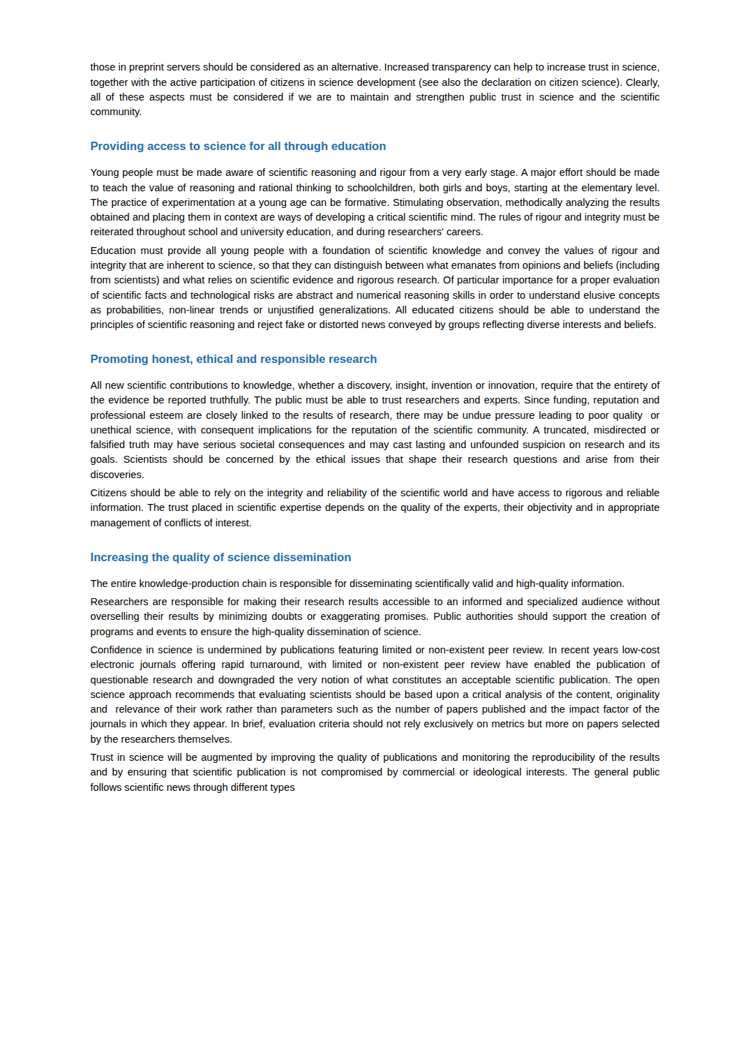those in preprint servers should be considered as an alternative. Increased transparency can help to increase trust in science, together with the active participation of citizens in science development (see also the declaration on citizen science). Clearly, all of these aspects must be considered if we are to maintain and strengthen public trust in science and the scientific community.
Providing access to science for all through education
Young people must be made aware of scientific reasoning and rigour from a very early stage. A major effort should be made to teach the value of reasoning and rational thinking to schoolchildren, both girls and boys, starting at the elementary level. The practice of experimentation at a young age can be formative. Stimulating observation, methodically analyzing the results obtained and placing them in context are ways of developing a critical scientific mind. The rules of rigour and integrity must be reiterated throughout school and university education, and during researchers' careers.
Education must provide all young people with a foundation of scientific knowledge and convey the values of rigour and integrity that are inherent to science, so that they can distinguish between what emanates from opinions and beliefs (including from scientists) and what relies on scientific evidence and rigorous research. Of particular importance for a proper evaluation of scientific facts and technological risks are abstract and numerical reasoning skills in order to understand elusive concepts as probabilities, non-linear trends or unjustified generalizations. All educated citizens should be able to understand the principles of scientific reasoning and reject fake or distorted news conveyed by groups reflecting diverse interests and beliefs.
Promoting honest, ethical and responsible research
All new scientific contributions to knowledge, whether a discovery, insight, invention or innovation, require that the entirety of the evidence be reported truthfully. The public must be able to trust researchers and experts. Since funding, reputation and professional esteem are closely linked to the results of research, there may be undue pressure leading to poor quality or unethical science, with consequent implications for the reputation of the scientific community. A truncated, misdirected or falsified truth may have serious societal consequences and may cast lasting and unfounded suspicion on research and its goals. Scientists should be concerned by the ethical issues that shape their research questions and arise from their discoveries.
Citizens should be able to rely on the integrity and reliability of the scientific world and have access to rigorous and reliable information. The trust placed in scientific expertise depends on the quality of the experts, their objectivity and in appropriate management of conflicts of interest.
Increasing the quality of science dissemination
The entire knowledge-production chain is responsible for disseminating scientifically valid and high-quality information.
Researchers are responsible for making their research results accessible to an informed and specialized audience without overselling their results by minimizing doubts or exaggerating promises. Public authorities should support the creation of programs and events to ensure the high-quality dissemination of science.
Confidence in science is undermined by publications featuring limited or non-existent peer review. In recent years low-cost electronic journals offering rapid turnaround, with limited or non-existent peer review have enabled the publication of questionable research and downgraded the very notion of what constitutes an acceptable scientific publication. The open science approach recommends that evaluating scientists should be based upon a critical analysis of the content, originality and relevance of their work rather than parameters such as the number of papers published and the impact factor of the journals in which they appear. In brief, evaluation criteria should not rely exclusively on metrics but more on papers selected by the researchers themselves.
Trust in science will be augmented by improving the quality of publications and monitoring the reproducibility of the results and by ensuring that scientific publication is not compromised by commercial or ideological interests. The general public follows scientific news through different types